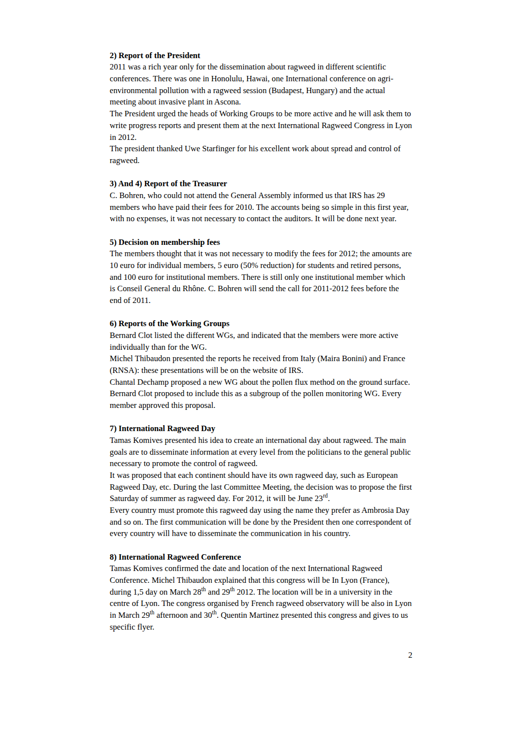2) Report of the President
2011 was a rich year only for the dissemination about ragweed in different scientific conferences. There was one in Honolulu, Hawai, one International conference on agri-environmental pollution with a ragweed session (Budapest, Hungary) and the actual meeting about invasive plant in Ascona.
The President urged the heads of Working Groups to be more active and he will ask them to write progress reports and present them at the next International Ragweed Congress in Lyon in 2012.
The president thanked Uwe Starfinger for his excellent work about spread and control of ragweed.
3) And 4) Report of the Treasurer
C. Bohren, who could not attend the General Assembly informed us that IRS has 29 members who have paid their fees for 2010. The accounts being so simple in this first year, with no expenses, it was not necessary to contact the auditors. It will be done next year.
5) Decision on membership fees
The members thought that it was not necessary to modify the fees for 2012; the amounts are 10 euro for individual members, 5 euro (50% reduction) for students and retired persons, and 100 euro for institutional members. There is still only one institutional member which is Conseil General du Rhône. C. Bohren will send the call for 2011-2012 fees before the end of 2011.
6) Reports of the Working Groups
Bernard Clot listed the different WGs, and indicated that the members were more active individually than for the WG.
Michel Thibaudon presented the reports he received from Italy (Maira Bonini) and France (RNSA): these presentations will be on the website of IRS.
Chantal Dechamp proposed a new WG about the pollen flux method on the ground surface. Bernard Clot proposed to include this as a subgroup of the pollen monitoring WG. Every member approved this proposal.
7) International Ragweed Day
Tamas Komives presented his idea to create an international day about ragweed. The main goals are to disseminate information at every level from the politicians to the general public necessary to promote the control of ragweed.
It was proposed that each continent should have its own ragweed day, such as European Ragweed Day, etc. During the last Committee Meeting, the decision was to propose the first Saturday of summer as ragweed day. For 2012, it will be June 23rd.
Every country must promote this ragweed day using the name they prefer as Ambrosia Day and so on. The first communication will be done by the President then one correspondent of every country will have to disseminate the communication in his country.
8) International Ragweed Conference
Tamas Komives confirmed the date and location of the next International Ragweed Conference. Michel Thibaudon explained that this congress will be In Lyon (France), during 1,5 day on March 28th and 29th 2012. The location will be in a university in the centre of Lyon. The congress organised by French ragweed observatory will be also in Lyon in March 29th afternoon and 30th. Quentin Martinez presented this congress and gives to us specific flyer.
2